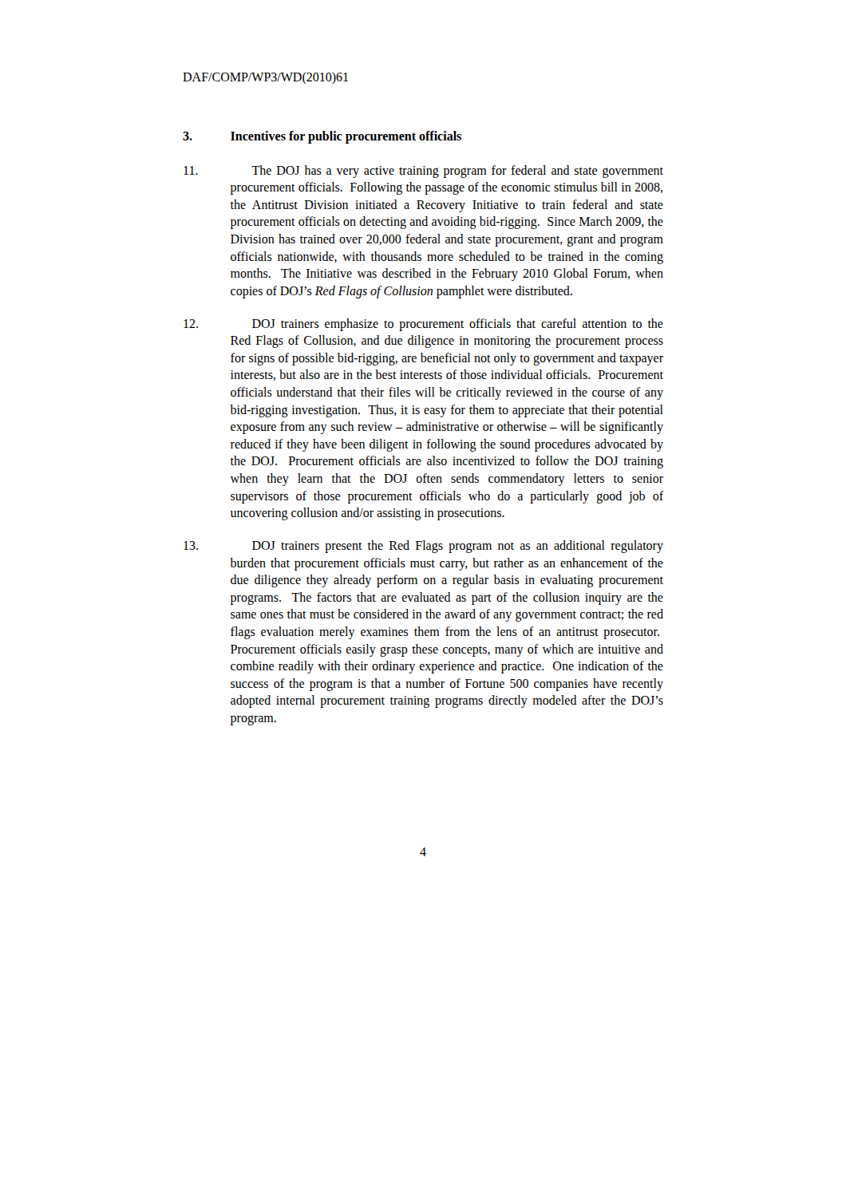DAF/COMP/WP3/WD(2010)61
3. Incentives for public procurement officials
11. The DOJ has a very active training program for federal and state government procurement officials. Following the passage of the economic stimulus bill in 2008, the Antitrust Division initiated a Recovery Initiative to train federal and state procurement officials on detecting and avoiding bid-rigging. Since March 2009, the Division has trained over 20,000 federal and state procurement, grant and program officials nationwide, with thousands more scheduled to be trained in the coming months. The Initiative was described in the February 2010 Global Forum, when copies of DOJ’s Red Flags of Collusion pamphlet were distributed.
12. DOJ trainers emphasize to procurement officials that careful attention to the Red Flags of Collusion, and due diligence in monitoring the procurement process for signs of possible bid-rigging, are beneficial not only to government and taxpayer interests, but also are in the best interests of those individual officials. Procurement officials understand that their files will be critically reviewed in the course of any bid-rigging investigation. Thus, it is easy for them to appreciate that their potential exposure from any such review – administrative or otherwise – will be significantly reduced if they have been diligent in following the sound procedures advocated by the DOJ. Procurement officials are also incentivized to follow the DOJ training when they learn that the DOJ often sends commendatory letters to senior supervisors of those procurement officials who do a particularly good job of uncovering collusion and/or assisting in prosecutions.
13. DOJ trainers present the Red Flags program not as an additional regulatory burden that procurement officials must carry, but rather as an enhancement of the due diligence they already perform on a regular basis in evaluating procurement programs. The factors that are evaluated as part of the collusion inquiry are the same ones that must be considered in the award of any government contract; the red flags evaluation merely examines them from the lens of an antitrust prosecutor. Procurement officials easily grasp these concepts, many of which are intuitive and combine readily with their ordinary experience and practice. One indication of the success of the program is that a number of Fortune 500 companies have recently adopted internal procurement training programs directly modeled after the DOJ’s program.
4